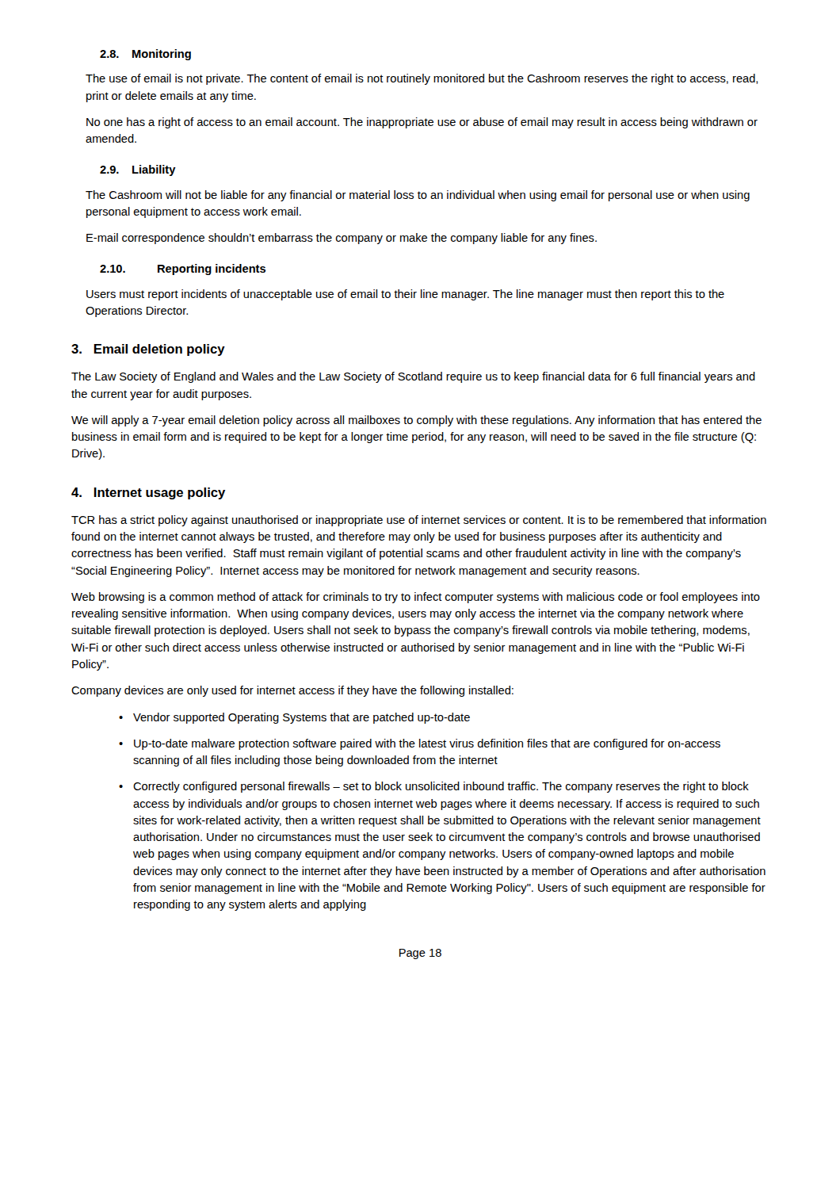2.8. Monitoring
The use of email is not private. The content of email is not routinely monitored but the Cashroom reserves the right to access, read, print or delete emails at any time.
No one has a right of access to an email account. The inappropriate use or abuse of email may result in access being withdrawn or amended.
2.9. Liability
The Cashroom will not be liable for any financial or material loss to an individual when using email for personal use or when using personal equipment to access work email.
E-mail correspondence shouldn’t embarrass the company or make the company liable for any fines.
2.10. Reporting incidents
Users must report incidents of unacceptable use of email to their line manager. The line manager must then report this to the Operations Director.
3. Email deletion policy
The Law Society of England and Wales and the Law Society of Scotland require us to keep financial data for 6 full financial years and the current year for audit purposes.
We will apply a 7-year email deletion policy across all mailboxes to comply with these regulations. Any information that has entered the business in email form and is required to be kept for a longer time period, for any reason, will need to be saved in the file structure (Q: Drive).
4. Internet usage policy
TCR has a strict policy against unauthorised or inappropriate use of internet services or content. It is to be remembered that information found on the internet cannot always be trusted, and therefore may only be used for business purposes after its authenticity and correctness has been verified. Staff must remain vigilant of potential scams and other fraudulent activity in line with the company’s “Social Engineering Policy”. Internet access may be monitored for network management and security reasons.
Web browsing is a common method of attack for criminals to try to infect computer systems with malicious code or fool employees into revealing sensitive information. When using company devices, users may only access the internet via the company network where suitable firewall protection is deployed. Users shall not seek to bypass the company’s firewall controls via mobile tethering, modems, Wi-Fi or other such direct access unless otherwise instructed or authorised by senior management and in line with the “Public Wi-Fi Policy”.
Company devices are only used for internet access if they have the following installed:
Vendor supported Operating Systems that are patched up-to-date
Up-to-date malware protection software paired with the latest virus definition files that are configured for on-access scanning of all files including those being downloaded from the internet
Correctly configured personal firewalls – set to block unsolicited inbound traffic. The company reserves the right to block access by individuals and/or groups to chosen internet web pages where it deems necessary. If access is required to such sites for work-related activity, then a written request shall be submitted to Operations with the relevant senior management authorisation. Under no circumstances must the user seek to circumvent the company’s controls and browse unauthorised web pages when using company equipment and/or company networks. Users of company-owned laptops and mobile devices may only connect to the internet after they have been instructed by a member of Operations and after authorisation from senior management in line with the “Mobile and Remote Working Policy". Users of such equipment are responsible for responding to any system alerts and applying
Page 18